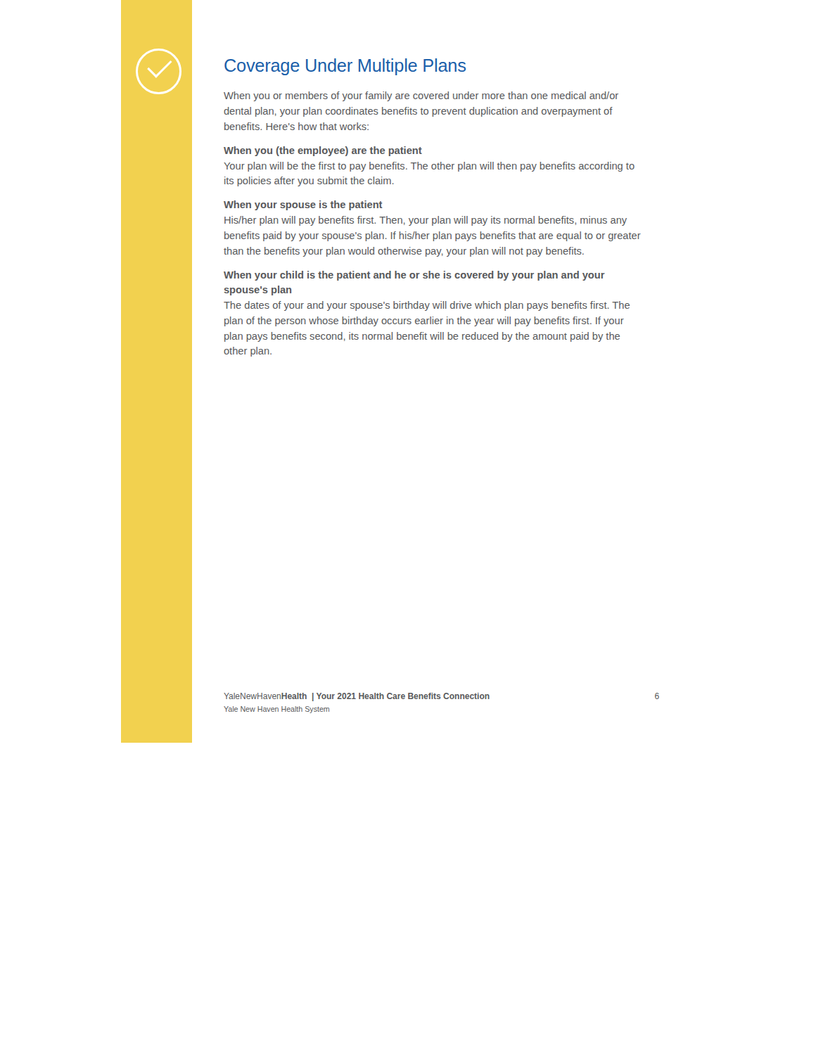Coverage Under Multiple Plans
When you or members of your family are covered under more than one medical and/or dental plan, your plan coordinates benefits to prevent duplication and overpayment of benefits. Here's how that works:
When you (the employee) are the patient
Your plan will be the first to pay benefits. The other plan will then pay benefits according to its policies after you submit the claim.
When your spouse is the patient
His/her plan will pay benefits first. Then, your plan will pay its normal benefits, minus any benefits paid by your spouse's plan. If his/her plan pays benefits that are equal to or greater than the benefits your plan would otherwise pay, your plan will not pay benefits.
When your child is the patient and he or she is covered by your plan and your spouse's plan
The dates of your and your spouse's birthday will drive which plan pays benefits first. The plan of the person whose birthday occurs earlier in the year will pay benefits first. If your plan pays benefits second, its normal benefit will be reduced by the amount paid by the other plan.
YaleNewHaven Health | Your 2021 Health Care Benefits Connection
Yale New Haven Health System
6